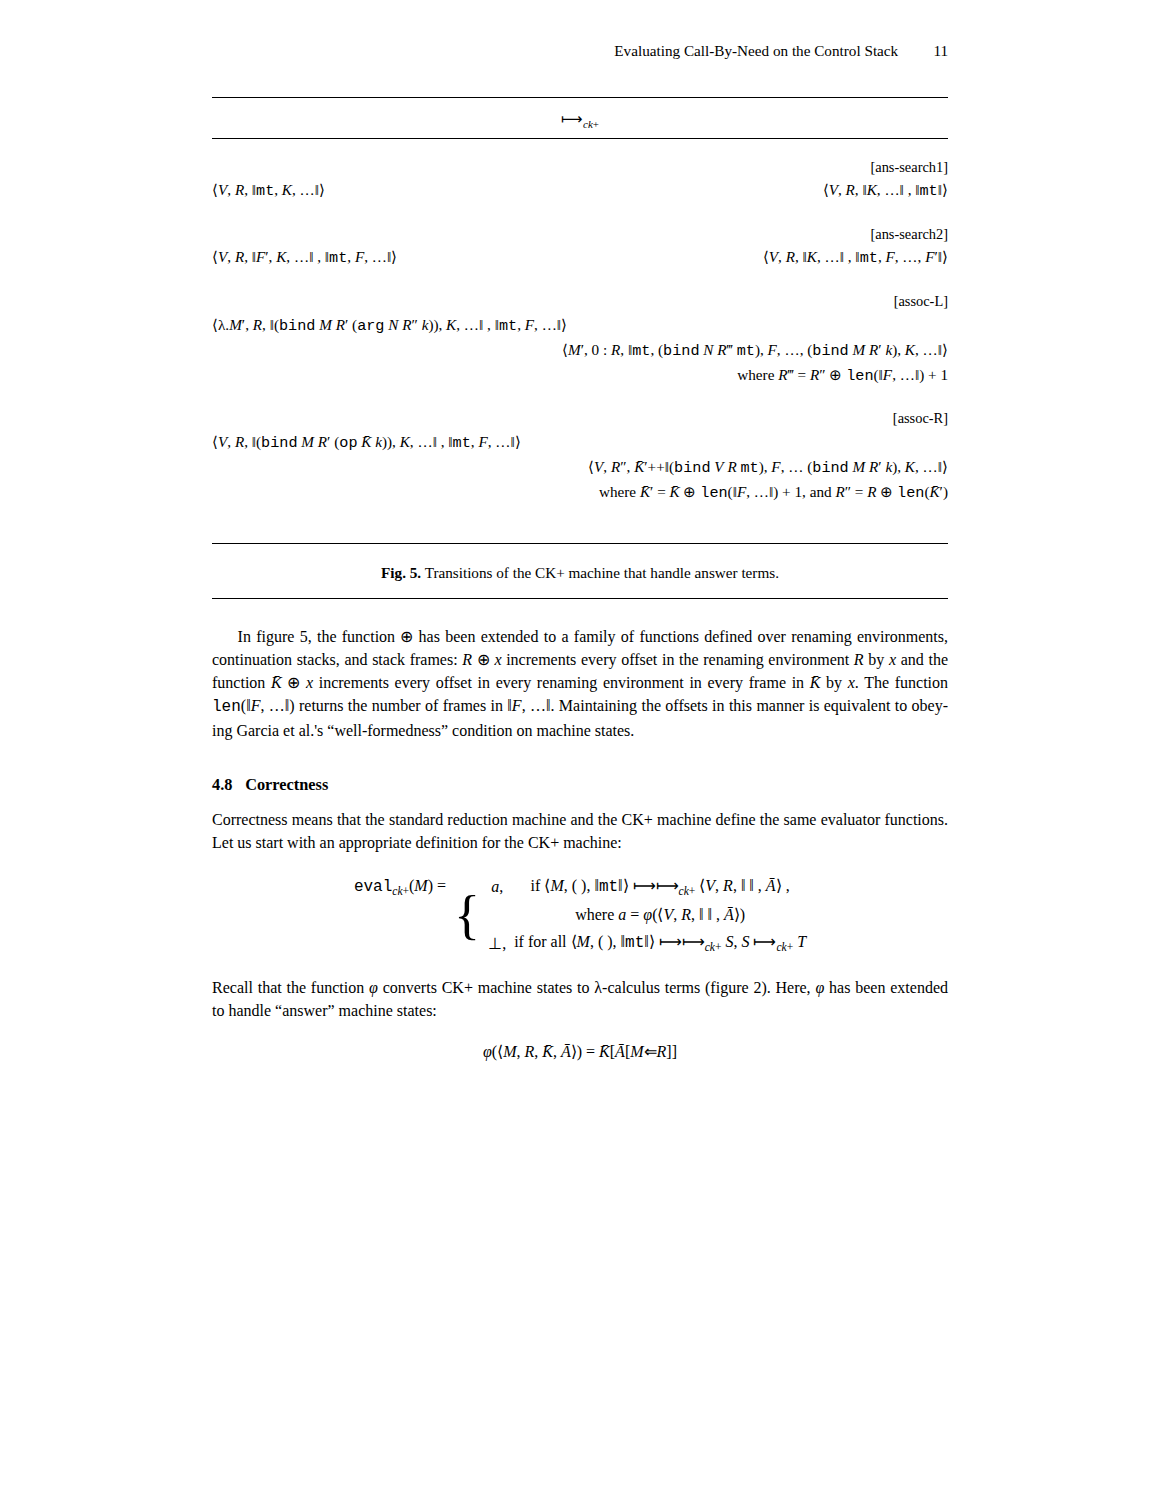Evaluating Call-By-Need on the Control Stack11
⟼ck+
[ans-search1]
⟨V, R, ‖mt, K, …‖⟩
⟨V, R, ‖K, …‖ , ‖mt‖⟩
[ans-search2]
⟨V, R, ‖F′, K, …‖ , ‖mt, F, …‖⟩
⟨V, R, ‖K, …‖ , ‖mt, F, …, F′‖⟩
[assoc-L]
⟨λ.M′, R, ‖(bind M R′ (arg N R″ k)), K, …‖ , ‖mt, F, …‖⟩
⟨M′, 0 : R, ‖mt, (bind N R‴ mt), F, …, (bind M R′ k), K, …‖⟩
where R‴ = R″ ⊕ len(‖F, …‖) + 1
[assoc-R]
⟨V, R, ‖(bind M R′ (op K̄ k)), K, …‖ , ‖mt, F, …‖⟩
⟨V, R″, K̄′++‖(bind V R mt), F, … (bind M R′ k), K, …‖⟩
where K̄′ = K̄ ⊕ len(‖F, …‖) + 1, and R″ = R ⊕ len(K̄′)
Fig. 5. Transitions of the CK+ machine that handle answer terms.
In figure 5, the function ⊕ has been extended to a family of functions defined over renaming environments, continuation stacks, and stack frames: R ⊕ x increments every offset in the renaming environment R by x and the function K̄ ⊕ x increments every offset in every renaming environment in every frame in K̄ by x. The function len(‖F, …‖) returns the number of frames in ‖F, …‖. Maintaining the offsets in this manner is equivalent to obeying Garcia et al.'s “well-formedness” condition on machine states.
4.8 Correctness
Correctness means that the standard reduction machine and the CK+ machine define the same evaluator functions. Let us start with an appropriate definition for the CK+ machine:
| eval ck + ( M ) = | { | a , | if ⟨ M , ( ), ‖ mt ‖⟩ ⟼⟼ ck + ⟨ V , R , ‖ ‖ , Ā ⟩ , |
| | | where a = φ (⟨ V , R , ‖ ‖ , Ā ⟩) |
| | ⊥, | if for all ⟨ M , ( ), ‖ mt ‖⟩ ⟼⟼ ck + S , S ⟼ ck + T |
Recall that the function φ converts CK+ machine states to λ-calculus terms (figure 2). Here, φ has been extended to handle “answer” machine states:
φ(⟨M, R, K̄, Ā⟩) = K̄[Ā[M⇐R]]